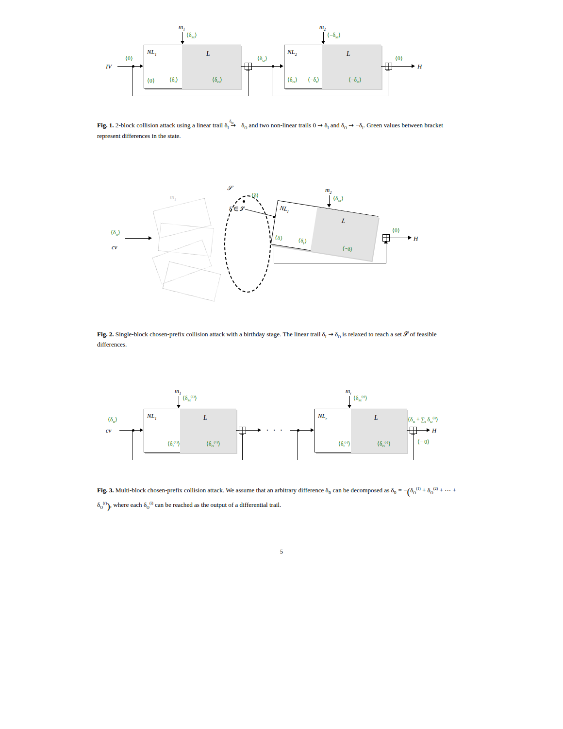IV
⟨0⟩
NL1
L ⟨0⟩ ⟨δI⟩ ⟨δO⟩
m1
⟨δM⟩
⟨δO⟩
NL2
L ⟨δO⟩ ⟨−δI⟩ ⟨−δO⟩
m2
⟨−δM⟩
⟨0⟩ H
Fig. 1. 2-block collision attack using a linear trail δI ⇝δM δO and two non-linear trails 0 ⇝ δI and δO ⇝ −δI. Green values between bracket represent differences in the state.
m1 cv ⟨δR⟩
𝒮
⟨δ⟩ δ ∈ 𝒮
NL1
L ⟨δ⟩ ⟨δI⟩ ⟨−δ⟩
m2
⟨δM⟩
⟨0⟩ H
Fig. 2. Single-block chosen-prefix collision attack with a birthday stage. The linear trail δI ⇝ δO is relaxed to reach a set 𝒮 of feasible differences.
cv ⟨δR⟩
NL1
L ⟨δI(1)⟩ ⟨δO(1)⟩
m1
⟨δM(1)⟩
· · ·
NLr
L ⟨δI(r)⟩ ⟨δO(r)⟩
mr
⟨δM(r)⟩
⟨δR + ∑i δO(i)⟩ H ⟨= 0⟩
Fig. 3. Multi-block chosen-prefix collision attack. We assume that an arbitrary difference δR can be decomposed as δR = −(δO(1) + δO(2) + ··· + δO(r)), where each δO(i) can be reached as the output of a differential trail.
5